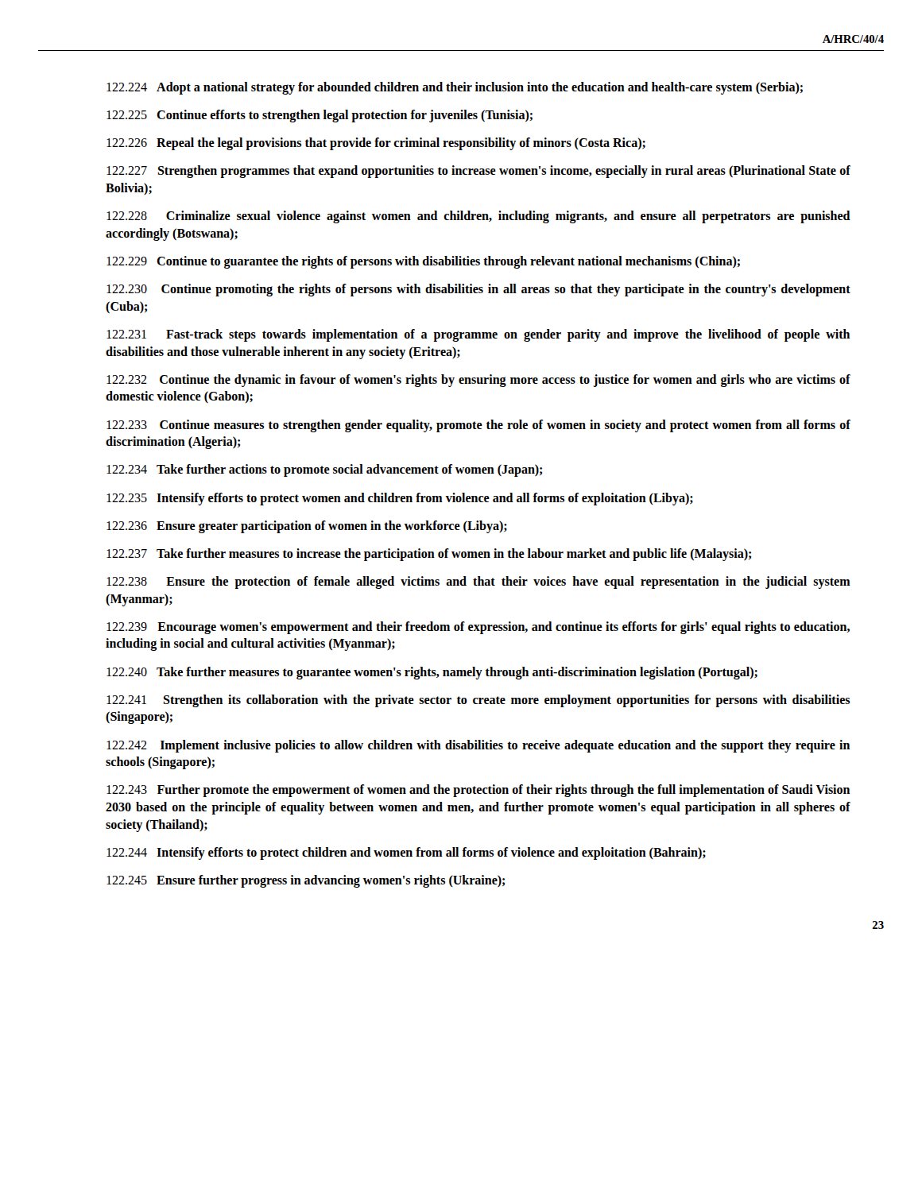A/HRC/40/4
122.224 Adopt a national strategy for abounded children and their inclusion into the education and health-care system (Serbia);
122.225 Continue efforts to strengthen legal protection for juveniles (Tunisia);
122.226 Repeal the legal provisions that provide for criminal responsibility of minors (Costa Rica);
122.227 Strengthen programmes that expand opportunities to increase women's income, especially in rural areas (Plurinational State of Bolivia);
122.228 Criminalize sexual violence against women and children, including migrants, and ensure all perpetrators are punished accordingly (Botswana);
122.229 Continue to guarantee the rights of persons with disabilities through relevant national mechanisms (China);
122.230 Continue promoting the rights of persons with disabilities in all areas so that they participate in the country's development (Cuba);
122.231 Fast-track steps towards implementation of a programme on gender parity and improve the livelihood of people with disabilities and those vulnerable inherent in any society (Eritrea);
122.232 Continue the dynamic in favour of women's rights by ensuring more access to justice for women and girls who are victims of domestic violence (Gabon);
122.233 Continue measures to strengthen gender equality, promote the role of women in society and protect women from all forms of discrimination (Algeria);
122.234 Take further actions to promote social advancement of women (Japan);
122.235 Intensify efforts to protect women and children from violence and all forms of exploitation (Libya);
122.236 Ensure greater participation of women in the workforce (Libya);
122.237 Take further measures to increase the participation of women in the labour market and public life (Malaysia);
122.238 Ensure the protection of female alleged victims and that their voices have equal representation in the judicial system (Myanmar);
122.239 Encourage women's empowerment and their freedom of expression, and continue its efforts for girls' equal rights to education, including in social and cultural activities (Myanmar);
122.240 Take further measures to guarantee women's rights, namely through anti-discrimination legislation (Portugal);
122.241 Strengthen its collaboration with the private sector to create more employment opportunities for persons with disabilities (Singapore);
122.242 Implement inclusive policies to allow children with disabilities to receive adequate education and the support they require in schools (Singapore);
122.243 Further promote the empowerment of women and the protection of their rights through the full implementation of Saudi Vision 2030 based on the principle of equality between women and men, and further promote women's equal participation in all spheres of society (Thailand);
122.244 Intensify efforts to protect children and women from all forms of violence and exploitation (Bahrain);
122.245 Ensure further progress in advancing women's rights (Ukraine);
23